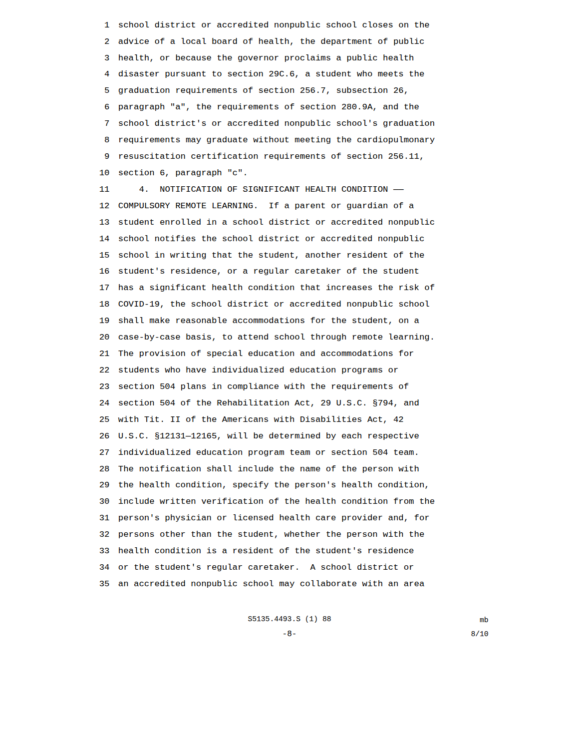school district or accredited nonpublic school closes on the
advice of a local board of health, the department of public
health, or because the governor proclaims a public health
disaster pursuant to section 29C.6, a student who meets the
graduation requirements of section 256.7, subsection 26,
paragraph "a", the requirements of section 280.9A, and the
school district's or accredited nonpublic school's graduation
requirements may graduate without meeting the cardiopulmonary
resuscitation certification requirements of section 256.11,
section 6, paragraph "c".
4. NOTIFICATION OF SIGNIFICANT HEALTH CONDITION ——
COMPULSORY REMOTE LEARNING. If a parent or guardian of a
student enrolled in a school district or accredited nonpublic
school notifies the school district or accredited nonpublic
school in writing that the student, another resident of the
student's residence, or a regular caretaker of the student
has a significant health condition that increases the risk of
COVID-19, the school district or accredited nonpublic school
shall make reasonable accommodations for the student, on a
case-by-case basis, to attend school through remote learning.
The provision of special education and accommodations for
students who have individualized education programs or
section 504 plans in compliance with the requirements of
section 504 of the Rehabilitation Act, 29 U.S.C. §794, and
with Tit. II of the Americans with Disabilities Act, 42
U.S.C. §12131—12165, will be determined by each respective
individualized education program team or section 504 team.
The notification shall include the name of the person with
the health condition, specify the person's health condition,
include written verification of the health condition from the
person's physician or licensed health care provider and, for
persons other than the student, whether the person with the
health condition is a resident of the student's residence
or the student's regular caretaker. A school district or
an accredited nonpublic school may collaborate with an area
S5135.4493.S (1) 88
-8-
mb
8/10